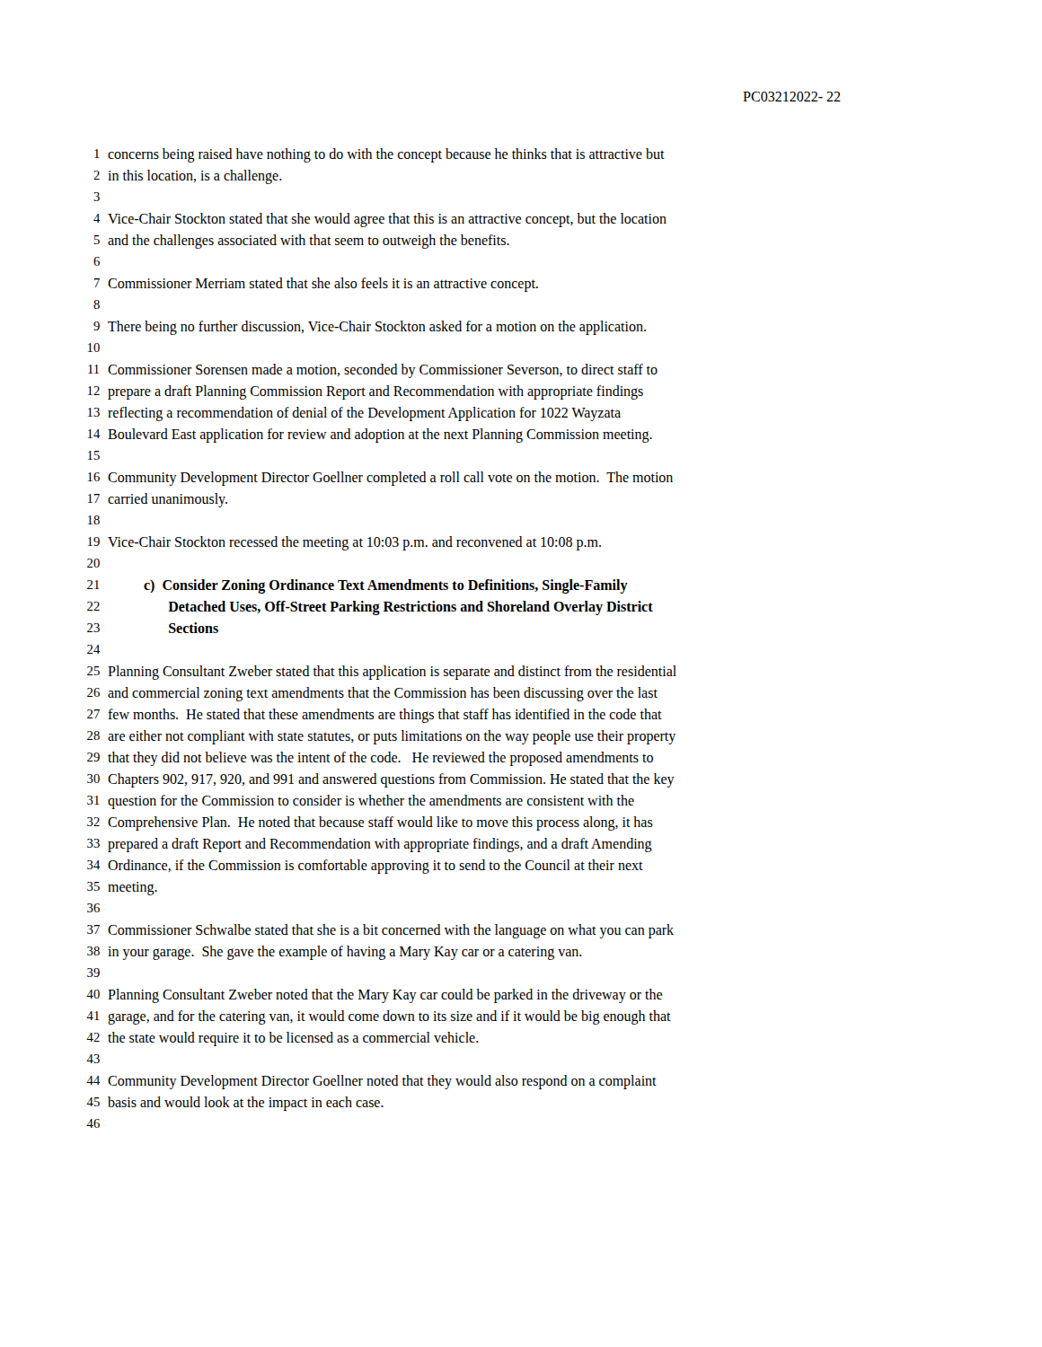PC03212022- 22
concerns being raised have nothing to do with the concept because he thinks that is attractive but
in this location, is a challenge.
Vice-Chair Stockton stated that she would agree that this is an attractive concept, but the location
and the challenges associated with that seem to outweigh the benefits.
Commissioner Merriam stated that she also feels it is an attractive concept.
There being no further discussion, Vice-Chair Stockton asked for a motion on the application.
Commissioner Sorensen made a motion, seconded by Commissioner Severson, to direct staff to
prepare a draft Planning Commission Report and Recommendation with appropriate findings
reflecting a recommendation of denial of the Development Application for 1022 Wayzata
Boulevard East application for review and adoption at the next Planning Commission meeting.
Community Development Director Goellner completed a roll call vote on the motion. The motion
carried unanimously.
Vice-Chair Stockton recessed the meeting at 10:03 p.m. and reconvened at 10:08 p.m.
c) Consider Zoning Ordinance Text Amendments to Definitions, Single-Family
Detached Uses, Off-Street Parking Restrictions and Shoreland Overlay District
Sections
Planning Consultant Zweber stated that this application is separate and distinct from the residential
and commercial zoning text amendments that the Commission has been discussing over the last
few months. He stated that these amendments are things that staff has identified in the code that
are either not compliant with state statutes, or puts limitations on the way people use their property
that they did not believe was the intent of the code. He reviewed the proposed amendments to
Chapters 902, 917, 920, and 991 and answered questions from Commission. He stated that the key
question for the Commission to consider is whether the amendments are consistent with the
Comprehensive Plan. He noted that because staff would like to move this process along, it has
prepared a draft Report and Recommendation with appropriate findings, and a draft Amending
Ordinance, if the Commission is comfortable approving it to send to the Council at their next
meeting.
Commissioner Schwalbe stated that she is a bit concerned with the language on what you can park
in your garage. She gave the example of having a Mary Kay car or a catering van.
Planning Consultant Zweber noted that the Mary Kay car could be parked in the driveway or the
garage, and for the catering van, it would come down to its size and if it would be big enough that
the state would require it to be licensed as a commercial vehicle.
Community Development Director Goellner noted that they would also respond on a complaint
basis and would look at the impact in each case.